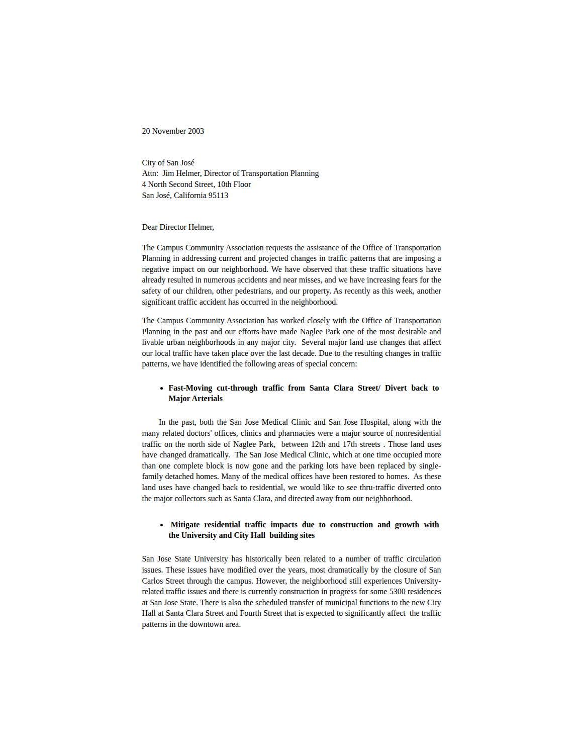20 November 2003
City of San José
Attn: Jim Helmer, Director of Transportation Planning
4 North Second Street, 10th Floor
San José, California 95113
Dear Director Helmer,
The Campus Community Association requests the assistance of the Office of Transportation Planning in addressing current and projected changes in traffic patterns that are imposing a negative impact on our neighborhood. We have observed that these traffic situations have already resulted in numerous accidents and near misses, and we have increasing fears for the safety of our children, other pedestrians, and our property. As recently as this week, another significant traffic accident has occurred in the neighborhood.
The Campus Community Association has worked closely with the Office of Transportation Planning in the past and our efforts have made Naglee Park one of the most desirable and livable urban neighborhoods in any major city. Several major land use changes that affect our local traffic have taken place over the last decade. Due to the resulting changes in traffic patterns, we have identified the following areas of special concern:
Fast-Moving cut-through traffic from Santa Clara Street/ Divert back to Major Arterials
In the past, both the San Jose Medical Clinic and San Jose Hospital, along with the many related doctors' offices, clinics and pharmacies were a major source of nonresidential traffic on the north side of Naglee Park, between 12th and 17th streets . Those land uses have changed dramatically. The San Jose Medical Clinic, which at one time occupied more than one complete block is now gone and the parking lots have been replaced by single-family detached homes. Many of the medical offices have been restored to homes. As these land uses have changed back to residential, we would like to see thru-traffic diverted onto the major collectors such as Santa Clara, and directed away from our neighborhood.
Mitigate residential traffic impacts due to construction and growth with the University and City Hall building sites
San Jose State University has historically been related to a number of traffic circulation issues. These issues have modified over the years, most dramatically by the closure of San Carlos Street through the campus. However, the neighborhood still experiences University-related traffic issues and there is currently construction in progress for some 5300 residences at San Jose State. There is also the scheduled transfer of municipal functions to the new City Hall at Santa Clara Street and Fourth Street that is expected to significantly affect the traffic patterns in the downtown area.